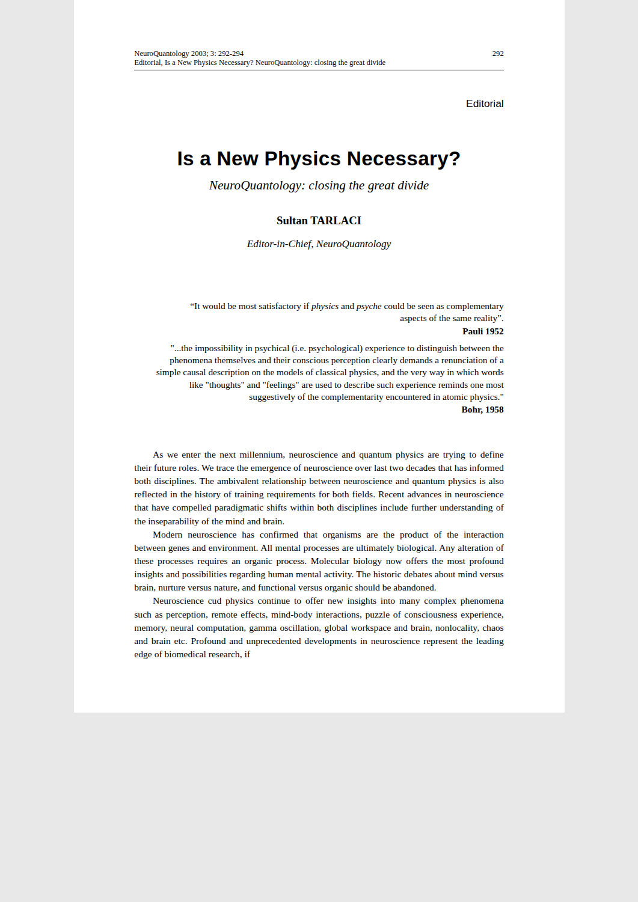NeuroQuantology 2003; 3: 292-294
Editorial, Is a New Physics Necessary? NeuroQuantology: closing the great divide
292
Editorial
Is a New Physics Necessary?
NeuroQuantology: closing the great divide
Sultan TARLACI
Editor-in-Chief, NeuroQuantology
“It would be most satisfactory if physics and psyche could be seen as complementary aspects of the same reality”.
Pauli 1952
"...the impossibility in psychical (i.e. psychological) experience to distinguish between the phenomena themselves and their conscious perception clearly demands a renunciation of a simple causal description on the models of classical physics, and the very way in which words like "thoughts" and "feelings" are used to describe such experience reminds one most suggestively of the complementarity encountered in atomic physics."
Bohr, 1958
As we enter the next millennium, neuroscience and quantum physics are trying to define their future roles. We trace the emergence of neuroscience over last two decades that has informed both disciplines. The ambivalent relationship between neuroscience and quantum physics is also reflected in the history of training requirements for both fields. Recent advances in neuroscience that have compelled paradigmatic shifts within both disciplines include further understanding of the inseparability of the mind and brain.
Modern neuroscience has confirmed that organisms are the product of the interaction between genes and environment. All mental processes are ultimately biological. Any alteration of these processes requires an organic process. Molecular biology now offers the most profound insights and possibilities regarding human mental activity. The historic debates about mind versus brain, nurture versus nature, and functional versus organic should be abandoned.
Neuroscience cud physics continue to offer new insights into many complex phenomena such as perception, remote effects, mind-body interactions, puzzle of consciousness experience, memory, neural computation, gamma oscillation, global workspace and brain, nonlocality, chaos and brain etc. Profound and unprecedented developments in neuroscience represent the leading edge of biomedical research, if